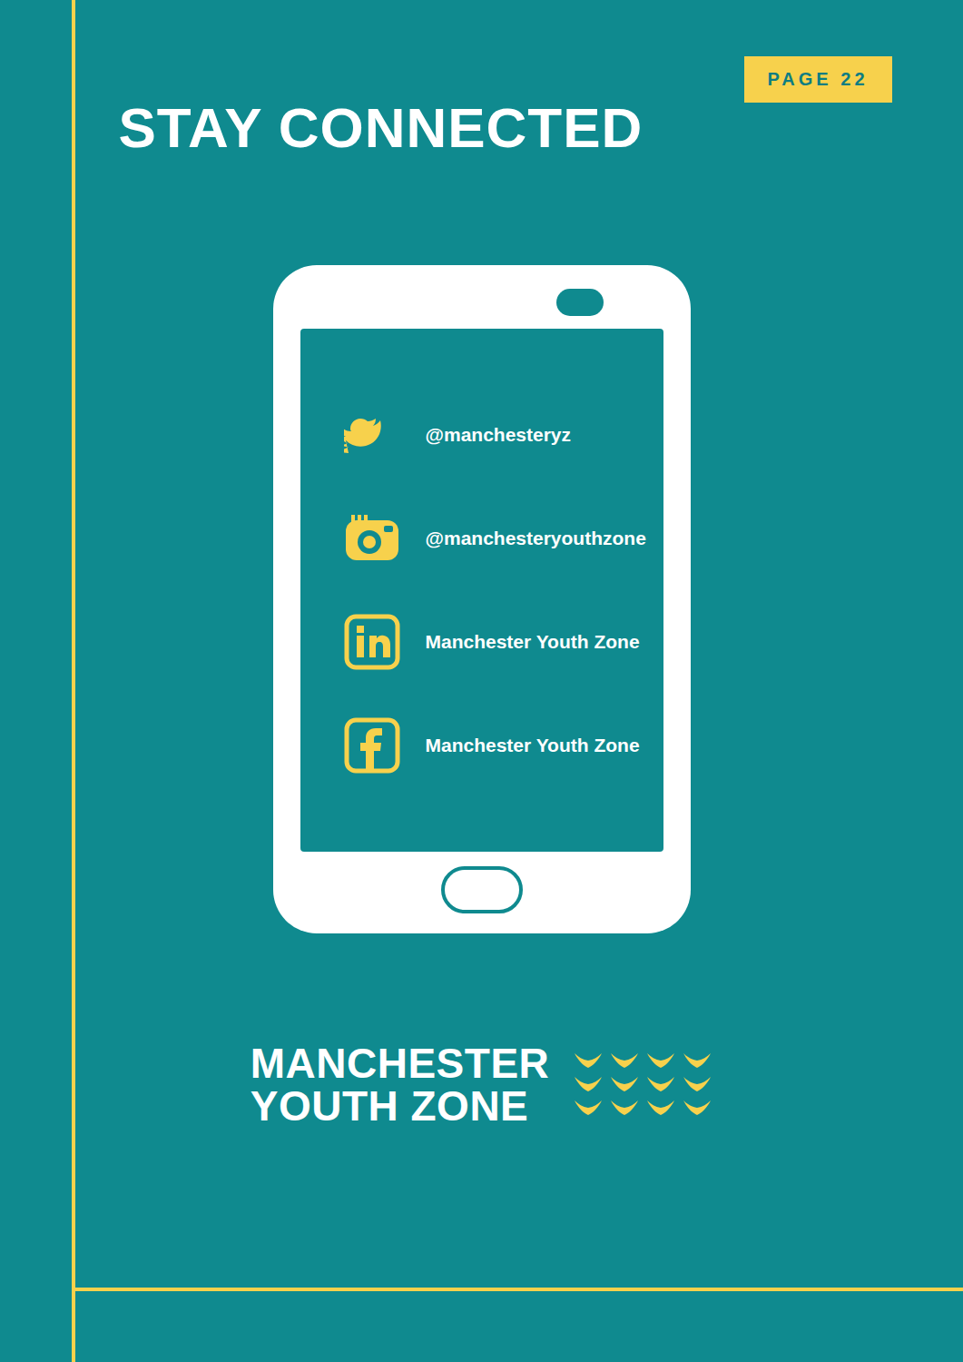PAGE 22
STAY CONNECTED
@manchesteryz
@manchesteryouthzone
Manchester Youth Zone
Manchester Youth Zone
MANCHESTER YOUTH ZONE